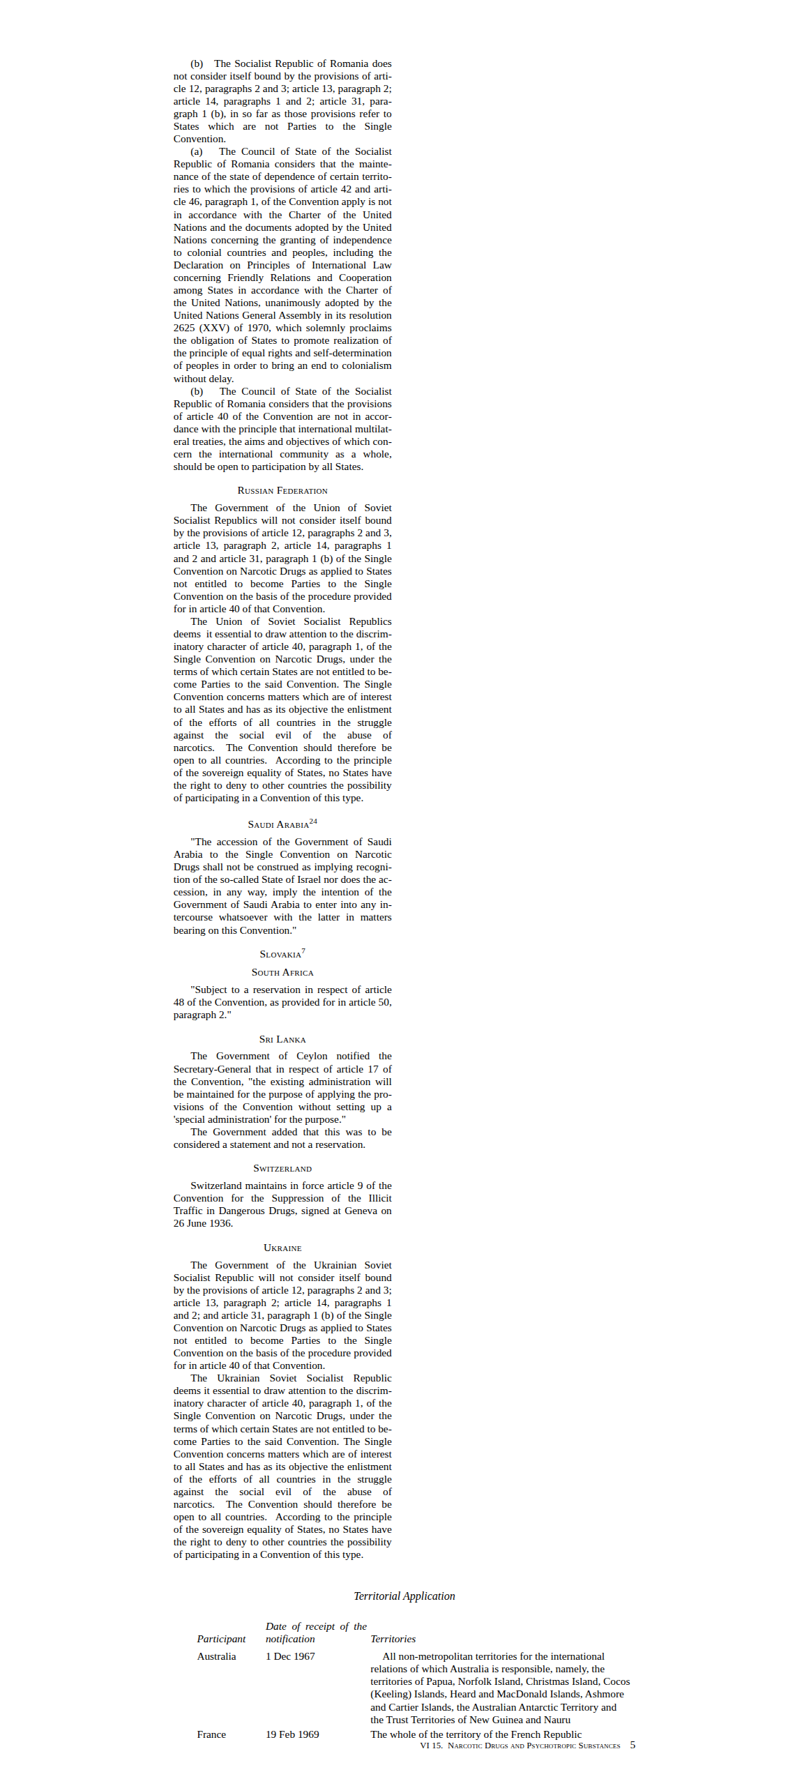(b) The Socialist Republic of Romania does not consider itself bound by the provisions of article 12, paragraphs 2 and 3; article 13, paragraph 2; article 14, paragraphs 1 and 2; article 31, paragraph 1 (b), in so far as those provisions refer to States which are not Parties to the Single Convention.
(a) The Council of State of the Socialist Republic of Romania considers that the maintenance of the state of dependence of certain territories to which the provisions of article 42 and article 46, paragraph 1, of the Convention apply is not in accordance with the Charter of the United Nations and the documents adopted by the United Nations concerning the granting of independence to colonial countries and peoples, including the Declaration on Principles of International Law concerning Friendly Relations and Cooperation among States in accordance with the Charter of the United Nations, unanimously adopted by the United Nations General Assembly in its resolution 2625 (XXV) of 1970, which solemnly proclaims the obligation of States to promote realization of the principle of equal rights and self-determination of peoples in order to bring an end to colonialism without delay.
(b) The Council of State of the Socialist Republic of Romania considers that the provisions of article 40 of the Convention are not in accordance with the principle that international multilateral treaties, the aims and objectives of which concern the international community as a whole, should be open to participation by all States.
Russian Federation
The Government of the Union of Soviet Socialist Republics will not consider itself bound by the provisions of article 12, paragraphs 2 and 3, article 13, paragraph 2, article 14, paragraphs 1 and 2 and article 31, paragraph 1 (b) of the Single Convention on Narcotic Drugs as applied to States not entitled to become Parties to the Single Convention on the basis of the procedure provided for in article 40 of that Convention.
The Union of Soviet Socialist Republics deems it essential to draw attention to the discriminatory character of article 40, paragraph 1, of the Single Convention on Narcotic Drugs, under the terms of which certain States are not entitled to become Parties to the said Convention. The Single Convention concerns matters which are of interest to all States and has as its objective the enlistment of the efforts of all countries in the struggle against the social evil of the abuse of narcotics. The Convention should therefore be open to all countries. According to the principle of the sovereign equality of States, no States have the right to deny to other countries the possibility of participating in a Convention of this type.
Saudi Arabia24
"The accession of the Government of Saudi Arabia to the Single Convention on Narcotic Drugs shall not be construed as implying recognition of the so-called State of Israel nor does the accession, in any way, imply the intention of the Government of Saudi Arabia to enter into any intercourse whatsoever with the latter in matters bearing on this Convention."
Slovakia7
South Africa
"Subject to a reservation in respect of article 48 of the Convention, as provided for in article 50, paragraph 2."
Sri Lanka
The Government of Ceylon notified the Secretary-General that in respect of article 17 of the Convention, "the existing administration will be maintained for the purpose of applying the provisions of the Convention without setting up a 'special administration' for the purpose."
The Government added that this was to be considered a statement and not a reservation.
Switzerland
Switzerland maintains in force article 9 of the Convention for the Suppression of the Illicit Traffic in Dangerous Drugs, signed at Geneva on 26 June 1936.
Ukraine
The Government of the Ukrainian Soviet Socialist Republic will not consider itself bound by the provisions of article 12, paragraphs 2 and 3; article 13, paragraph 2; article 14, paragraphs 1 and 2; and article 31, paragraph 1 (b) of the Single Convention on Narcotic Drugs as applied to States not entitled to become Parties to the Single Convention on the basis of the procedure provided for in article 40 of that Convention.
The Ukrainian Soviet Socialist Republic deems it essential to draw attention to the discriminatory character of article 40, paragraph 1, of the Single Convention on Narcotic Drugs, under the terms of which certain States are not entitled to become Parties to the said Convention. The Single Convention concerns matters which are of interest to all States and has as its objective the enlistment of the efforts of all countries in the struggle against the social evil of the abuse of narcotics. The Convention should therefore be open to all countries. According to the principle of the sovereign equality of States, no States have the right to deny to other countries the possibility of participating in a Convention of this type.
Territorial Application
| Participant | Date of receipt of the notification | Territories |
| --- | --- | --- |
| Australia | 1 Dec 1967 | All non-metropolitan territories for the international relations of which Australia is responsible, namely, the territories of Papua, Norfolk Island, Christmas Island, Cocos (Keeling) Islands, Heard and MacDonald Islands, Ashmore and Cartier Islands, the Australian Antarctic Territory and the Trust Territories of New Guinea and Nauru |
| France | 19 Feb 1969 | The whole of the territory of the French Republic |
VI 15. Narcotic Drugs and Psychotropic Substances5